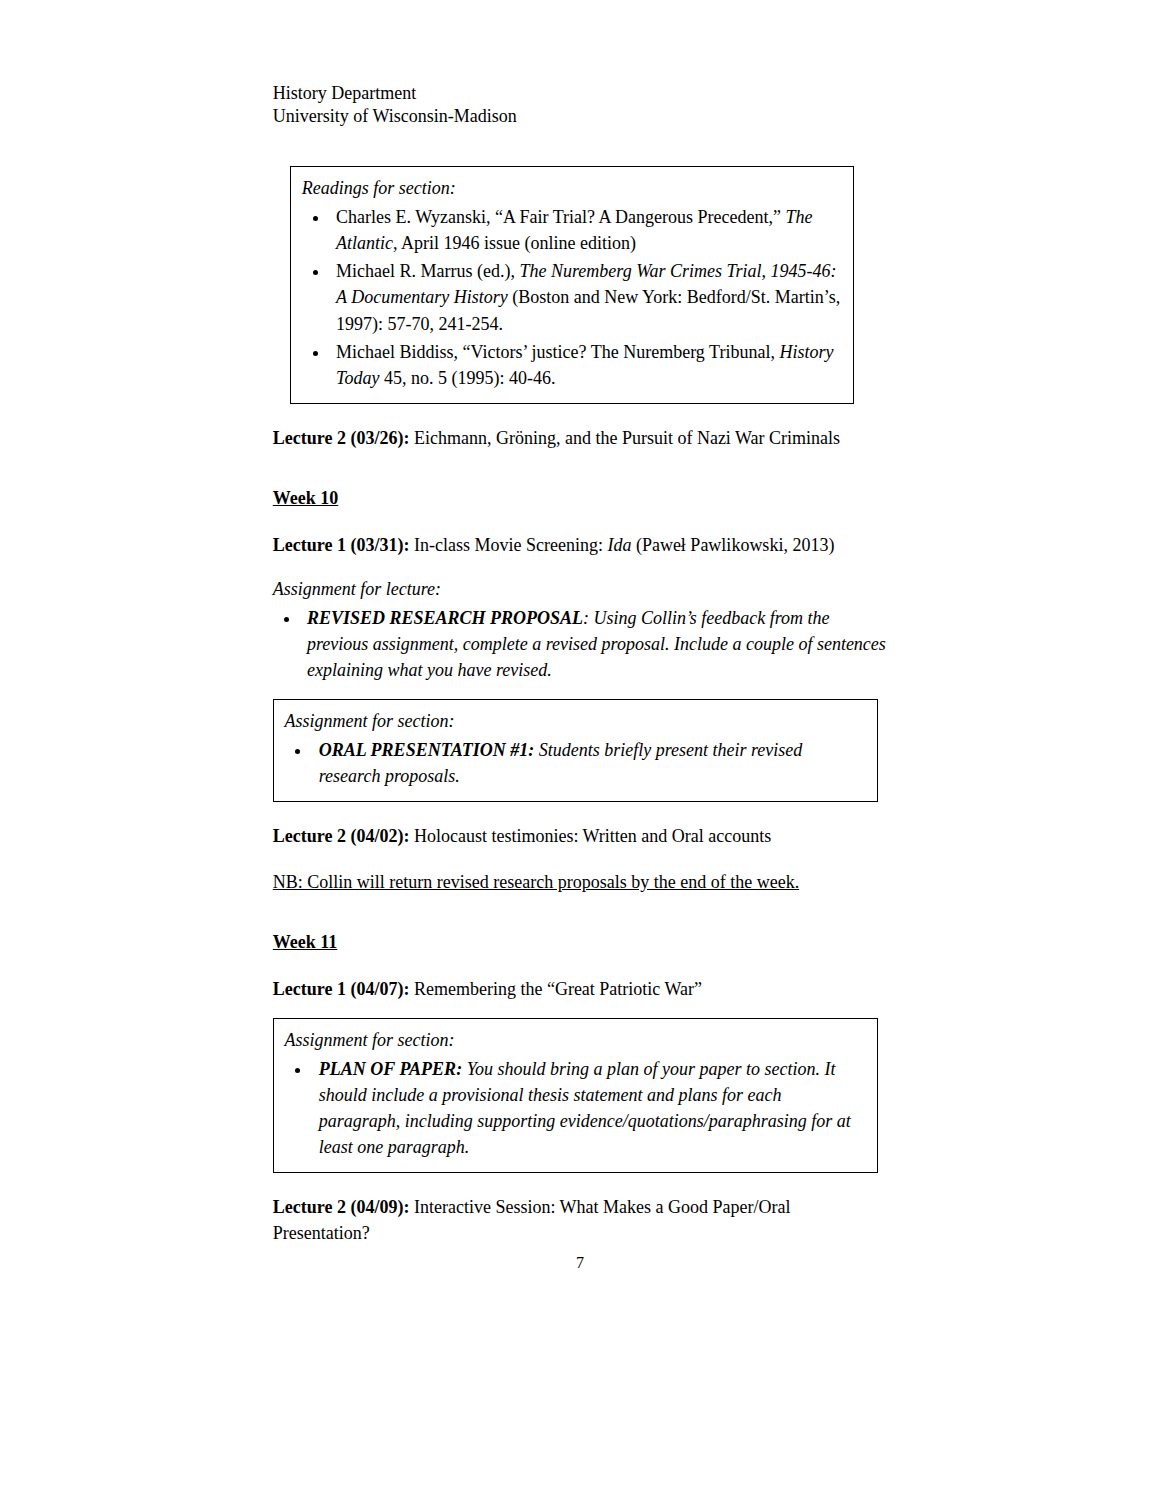History Department
University of Wisconsin-Madison
Readings for section:
Charles E. Wyzanski, “A Fair Trial? A Dangerous Precedent,” The Atlantic, April 1946 issue (online edition)
Michael R. Marrus (ed.), The Nuremberg War Crimes Trial, 1945-46: A Documentary History (Boston and New York: Bedford/St. Martin’s, 1997): 57-70, 241-254.
Michael Biddiss, “Victors’ justice? The Nuremberg Tribunal, History Today 45, no. 5 (1995): 40-46.
Lecture 2 (03/26): Eichmann, Gröning, and the Pursuit of Nazi War Criminals
Week 10
Lecture 1 (03/31): In-class Movie Screening: Ida (Paweł Pawlikowski, 2013)
Assignment for lecture:
REVISED RESEARCH PROPOSAL: Using Collin’s feedback from the previous assignment, complete a revised proposal. Include a couple of sentences explaining what you have revised.
Assignment for section:
ORAL PRESENTATION #1: Students briefly present their revised research proposals.
Lecture 2 (04/02): Holocaust testimonies: Written and Oral accounts
NB: Collin will return revised research proposals by the end of the week.
Week 11
Lecture 1 (04/07): Remembering the “Great Patriotic War”
Assignment for section:
PLAN OF PAPER: You should bring a plan of your paper to section. It should include a provisional thesis statement and plans for each paragraph, including supporting evidence/quotations/paraphrasing for at least one paragraph.
Lecture 2 (04/09): Interactive Session: What Makes a Good Paper/Oral Presentation?
7